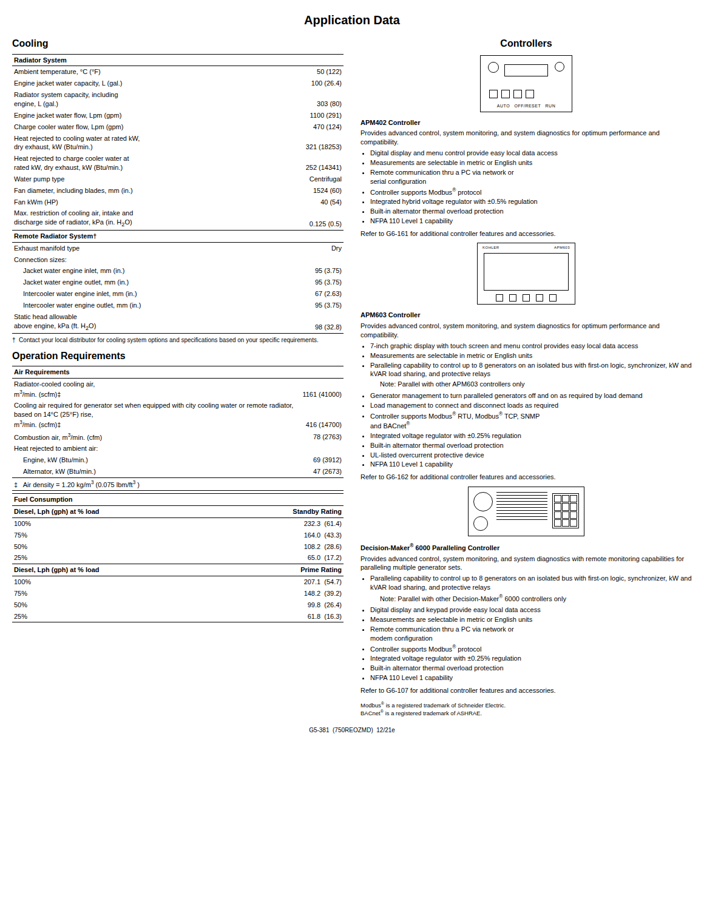Application Data
Cooling
| Radiator System |
| --- |
| Ambient temperature, °C (°F) | 50 (122) |
| Engine jacket water capacity, L (gal.) | 100 (26.4) |
| Radiator system capacity, including engine, L (gal.) | 303 (80) |
| Engine jacket water flow, Lpm (gpm) | 1100 (291) |
| Charge cooler water flow, Lpm (gpm) | 470 (124) |
| Heat rejected to cooling water at rated kW, dry exhaust, kW (Btu/min.) | 321 (18253) |
| Heat rejected to charge cooler water at rated kW, dry exhaust, kW (Btu/min.) | 252 (14341) |
| Water pump type | Centrifugal |
| Fan diameter, including blades, mm (in.) | 1524 (60) |
| Fan kWm (HP) | 40 (54) |
| Max. restriction of cooling air, intake and discharge side of radiator, kPa (in. H 2 O) | 0.125 (0.5) |
| Remote Radiator System † |
| Exhaust manifold type | Dry |
| Connection sizes: | |
| Jacket water engine inlet, mm (in.) | 95 (3.75) |
| Jacket water engine outlet, mm (in.) | 95 (3.75) |
| Intercooler water engine inlet, mm (in.) | 67 (2.63) |
| Intercooler water engine outlet, mm (in.) | 95 (3.75) |
| Static head allowable above engine, kPa (ft. H 2 O) | 98 (32.8) |
† Contact your local distributor for cooling system options and specifications based on your specific requirements.
Operation Requirements
| Air Requirements |
| --- |
| Radiator-cooled cooling air, m 3 /min. (scfm)‡ | 1161 (41000) |
| Cooling air required for generator set when equipped with city cooling water or remote radiator, based on 14°C (25°F) rise, m 3 /min. (scfm)‡ | 416 (14700) |
| Combustion air, m 3 /min. (cfm) | 78 (2763) |
| Heat rejected to ambient air: | |
| Engine, kW (Btu/min.) | 69 (3912) |
| Alternator, kW (Btu/min.) | 47 (2673) |
| ‡ Air density = 1.20 kg/m 3 (0.075 lbm/ft 3 ) |
| Fuel Consumption |
| --- |
| Diesel, Lph (gph) at % load | Standby Rating |
| 100% | 232.3 (61.4) |
| 75% | 164.0 (43.3) |
| 50% | 108.2 (28.6) |
| 25% | 65.0 (17.2) |
| Diesel, Lph (gph) at % load | Prime Rating |
| 100% | 207.1 (54.7) |
| 75% | 148.2 (39.2) |
| 50% | 99.8 (26.4) |
| 25% | 61.8 (16.3) |
Controllers
AUTO OFF/RESET RUN
APM402 Controller
Provides advanced control, system monitoring, and system diagnostics for optimum performance and compatibility.
Digital display and menu control provide easy local data access
Measurements are selectable in metric or English units
Remote communication thru a PC via network or
serial configuration
Controller supports Modbus® protocol
Integrated hybrid voltage regulator with ±0.5% regulation
Built-in alternator thermal overload protection
NFPA 110 Level 1 capability
Refer to G6-161 for additional controller features and accessories.
KOHLER
APM603
APM603 Controller
Provides advanced control, system monitoring, and system diagnostics for optimum performance and compatibility.
7-inch graphic display with touch screen and menu control provides easy local data access
Measurements are selectable in metric or English units
Paralleling capability to control up to 8 generators on an isolated bus with first-on logic, synchronizer, kW and kVAR load sharing, and protective relays
Note: Parallel with other APM603 controllers only
Generator management to turn paralleled generators off and on as required by load demand
Load management to connect and disconnect loads as required
Controller supports Modbus® RTU, Modbus® TCP, SNMP
and BACnet®
Integrated voltage regulator with ±0.25% regulation
Built-in alternator thermal overload protection
UL-listed overcurrent protective device
NFPA 110 Level 1 capability
Refer to G6-162 for additional controller features and accessories.
Decision-Maker® 6000 Paralleling Controller
Provides advanced control, system monitoring, and system diagnostics with remote monitoring capabilities for paralleling multiple generator sets.
Paralleling capability to control up to 8 generators on an isolated bus with first-on logic, synchronizer, kW and kVAR load sharing, and protective relays
Note: Parallel with other Decision-Maker® 6000 controllers only
Digital display and keypad provide easy local data access
Measurements are selectable in metric or English units
Remote communication thru a PC via network or
modem configuration
Controller supports Modbus® protocol
Integrated voltage regulator with ±0.25% regulation
Built-in alternator thermal overload protection
NFPA 110 Level 1 capability
Refer to G6-107 for additional controller features and accessories.
Modbus® is a registered trademark of Schneider Electric.
BACnet® is a registered trademark of ASHRAE.
G5-381 (750REOZMD) 12/21e